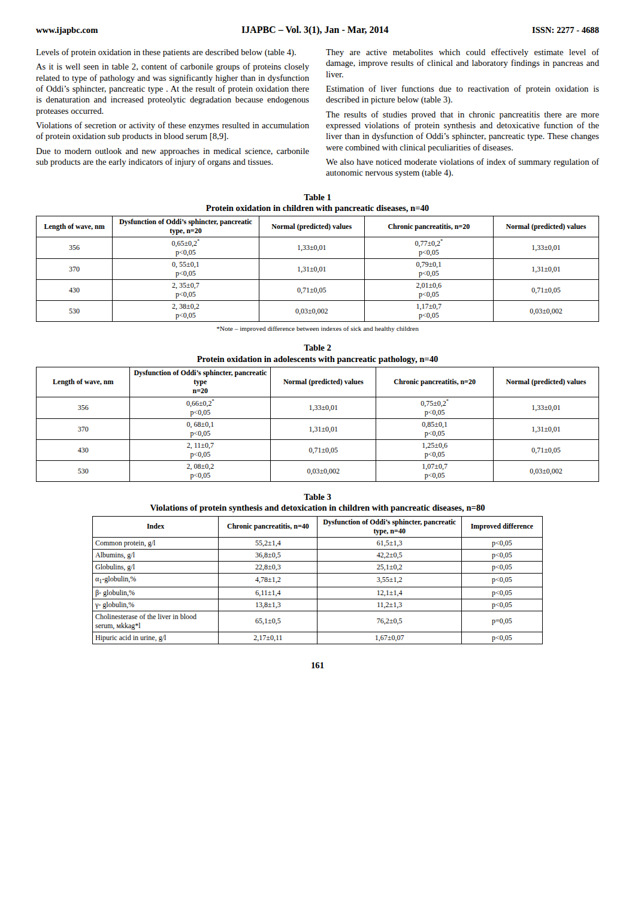www.ijapbc.com IJAPBC – Vol. 3(1), Jan - Mar, 2014 ISSN: 2277 - 4688
Levels of protein oxidation in these patients are described below (table 4).
As it is well seen in table 2, content of carbonile groups of proteins closely related to type of pathology and was significantly higher than in dysfunction of Oddi’s sphincter, pancreatic type . At the result of protein oxidation there is denaturation and increased proteolytic degradation because endogenous proteases occurred.
Violations of secretion or activity of these enzymes resulted in accumulation of protein oxidation sub products in blood serum [8,9].
Due to modern outlook and new approaches in medical science, carbonile sub products are the early indicators of injury of organs and tissues.
They are active metabolites which could effectively estimate level of damage, improve results of clinical and laboratory findings in pancreas and liver.
Estimation of liver functions due to reactivation of protein oxidation is described in picture below (table 3).
The results of studies proved that in chronic pancreatitis there are more expressed violations of protein synthesis and detoxicative function of the liver than in dysfunction of Oddi’s sphincter, pancreatic type. These changes were combined with clinical peculiarities of diseases.
We also have noticed moderate violations of index of summary regulation of autonomic nervous system (table 4).
Table 1
Protein oxidation in children with pancreatic diseases, n=40
| Length of wave, nm | Dysfunction of Oddi’s sphincter, pancreatic type, n=20 | Normal (predicted) values | Chronic pancreatitis, n=20 | Normal (predicted) values |
| --- | --- | --- | --- | --- |
| 356 | 0,65±0,2 * p<0,05 | 1,33±0,01 | 0,77±0,2 * p<0,05 | 1,33±0,01 |
| 370 | 0, 55±0,1 p<0,05 | 1,31±0,01 | 0,79±0,1 p<0,05 | 1,31±0,01 |
| 430 | 2, 35±0,7 p<0,05 | 0,71±0,05 | 2,01±0,6 p<0,05 | 0,71±0,05 |
| 530 | 2, 38±0,2 p<0,05 | 0,03±0,002 | 1,17±0,7 p<0,05 | 0,03±0,002 |
*Note – improved difference between indexes of sick and healthy children
Table 2
Protein oxidation in adolescents with pancreatic pathology, n=40
| Length of wave, nm | Dysfunction of Oddi’s sphincter, pancreatic type n=20 | Normal (predicted) values | Chronic pancreatitis, n=20 | Normal (predicted) values |
| --- | --- | --- | --- | --- |
| 356 | 0,66±0,2 * p<0,05 | 1,33±0,01 | 0,75±0,2 * p<0,05 | 1,33±0,01 |
| 370 | 0, 68±0,1 p<0,05 | 1,31±0,01 | 0,85±0,1 p<0,05 | 1,31±0,01 |
| 430 | 2, 11±0,7 p<0,05 | 0,71±0,05 | 1,25±0,6 p<0,05 | 0,71±0,05 |
| 530 | 2, 08±0,2 p<0,05 | 0,03±0,002 | 1,07±0,7 p<0,05 | 0,03±0,002 |
Table 3
Violations of protein synthesis and detoxication in children with pancreatic diseases, n=80
| Index | Chronic pancreatitis, n=40 | Dysfunction of Oddi’s sphincter, pancreatic type, n=40 | Improved difference |
| --- | --- | --- | --- |
| Common protein, g/l | 55,2±1,4 | 61,5±1,3 | p<0,05 |
| Albumins, g/l | 36,8±0,5 | 42,2±0,5 | p<0,05 |
| Globulins, g/l | 22,8±0,3 | 25,1±0,2 | p<0,05 |
| α 1 -globulin,% | 4,78±1,2 | 3,55±1,2 | p<0,05 |
| β- globulin,% | 6,11±1,4 | 12,1±1,4 | p<0,05 |
| γ- globulin,% | 13,8±1,3 | 11,2±1,3 | p<0,05 |
| Cholinesterase of the liver in blood serum, мkkag*l | 65,1±0,5 | 76,2±0,5 | p=0,05 |
| Hipuric acid in urine, g/l | 2,17±0,11 | 1,67±0,07 | p<0,05 |
161